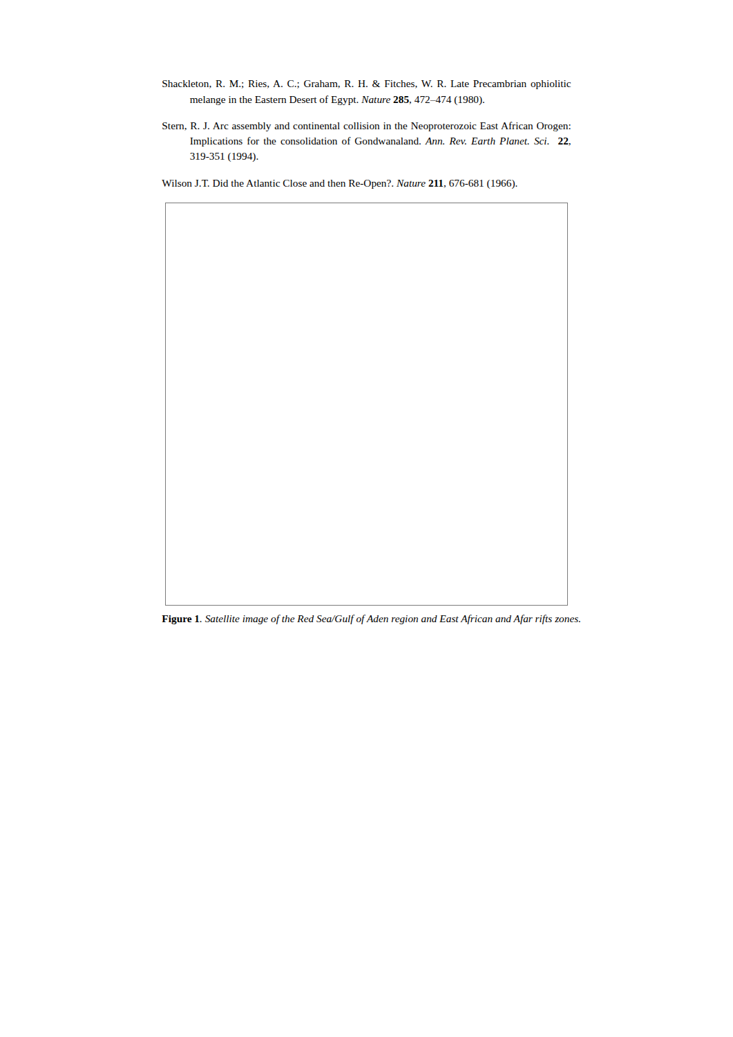Shackleton, R. M.; Ries, A. C.; Graham, R. H. & Fitches, W. R. Late Precambrian ophiolitic melange in the Eastern Desert of Egypt. Nature 285, 472–474 (1980).
Stern, R. J. Arc assembly and continental collision in the Neoproterozoic East African Orogen: Implications for the consolidation of Gondwanaland. Ann. Rev. Earth Planet. Sci. 22, 319-351 (1994).
Wilson J.T. Did the Atlantic Close and then Re-Open?. Nature 211, 676-681 (1966).
Figure 1. Satellite image of the Red Sea/Gulf of Aden region and East African and Afar rifts zones.